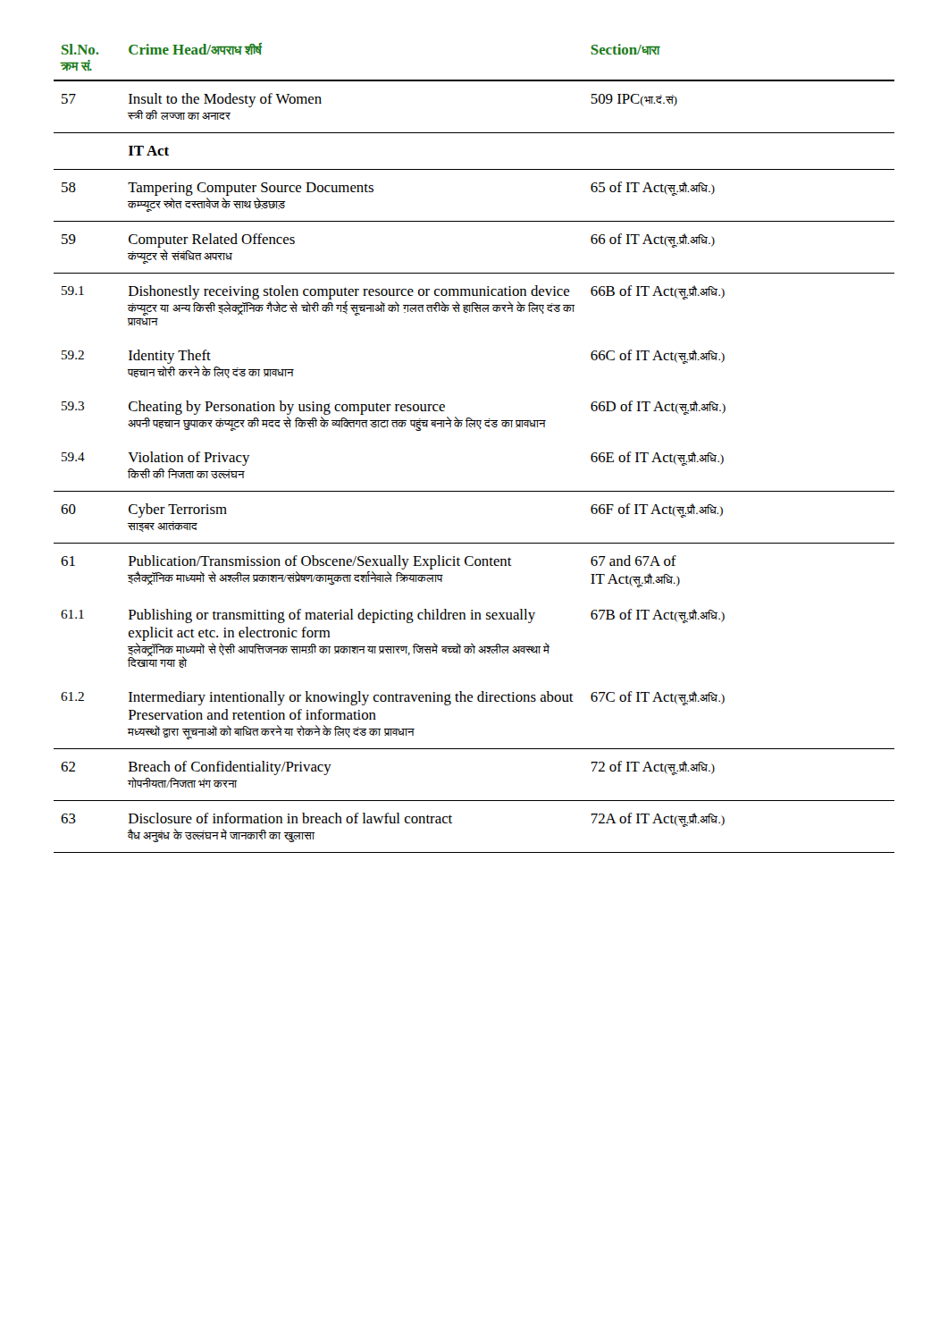| Sl.No. क्रम सं. | Crime Head/ अपराध शीर्ष | Section/ धारा |
| --- | --- | --- |
| 57 | Insult to the Modesty of Women स्त्री की लज्जा का अनादर | 509 IPC (भा.दं.सं) |
| | IT Act | |
| 58 | Tampering Computer Source Documents कम्प्यूटर स्रोत दस्तावेज के साथ छेड़छाड़ | 65 of IT Act (सू.प्रौ.अधि.) |
| 59 | Computer Related Offences कंप्यूटर से संबंधित अपराध | 66 of IT Act (सू.प्रौ.अधि.) |
| 59.1 | Dishonestly receiving stolen computer resource or communication device कंप्यूटर या अन्य किसी इलेक्ट्रॉनिक गैजेट से चोरी की गई सूचनाओं को ग़लत तरीके से हासिल करने के लिए दंड का प्रावधान | 66B of IT Act (सू.प्रौ.अधि.) |
| 59.2 | Identity Theft पहचान चोरी करने के लिए दंड का प्रावधान | 66C of IT Act (सू.प्रौ.अधि.) |
| 59.3 | Cheating by Personation by using computer resource अपनी पहचान छुपाकर कंप्यूटर की मदद से किसी के व्यक्तिगत डाटा तक पहुंच बनाने के लिए दंड का प्रावधान | 66D of IT Act (सू.प्रौ.अधि.) |
| 59.4 | Violation of Privacy किसी की निजता का उल्लंघन | 66E of IT Act (सू.प्रौ.अधि.) |
| 60 | Cyber Terrorism साइबर आतंकवाद | 66F of IT Act (सू.प्रौ.अधि.) |
| 61 | Publication/Transmission of Obscene/Sexually Explicit Content इलैक्ट्रॉनिक माध्यमों से अश्लील प्रकाशन/संप्रेषण/कामुकता दर्शानेवाले क्रियाकलाप | 67 and 67A of IT Act (सू.प्रौ.अधि.) |
| 61.1 | Publishing or transmitting of material depicting children in sexually explicit act etc. in electronic form इलेक्ट्रॉनिक माध्यमों से ऐसी आपत्तिजनक सामग्री का प्रकाशन या प्रसारण, जिसमें बच्चों को अश्लील अवस्था में दिखाया गया हो | 67B of IT Act (सू.प्रौ.अधि.) |
| 61.2 | Intermediary intentionally or knowingly contravening the directions about Preservation and retention of information मध्यस्थों द्वारा सूचनाओं को बाधित करने या रोकने के लिए दंड का प्रावधान | 67C of IT Act (सू.प्रौ.अधि.) |
| 62 | Breach of Confidentiality/Privacy गोपनीयता/निजता भंग करना | 72 of IT Act (सू.प्रौ.अधि.) |
| 63 | Disclosure of information in breach of lawful contract वैध अनुबंध के उल्लंघन में जानकारी का खुलासा | 72A of IT Act (सू.प्रौ.अधि.) |